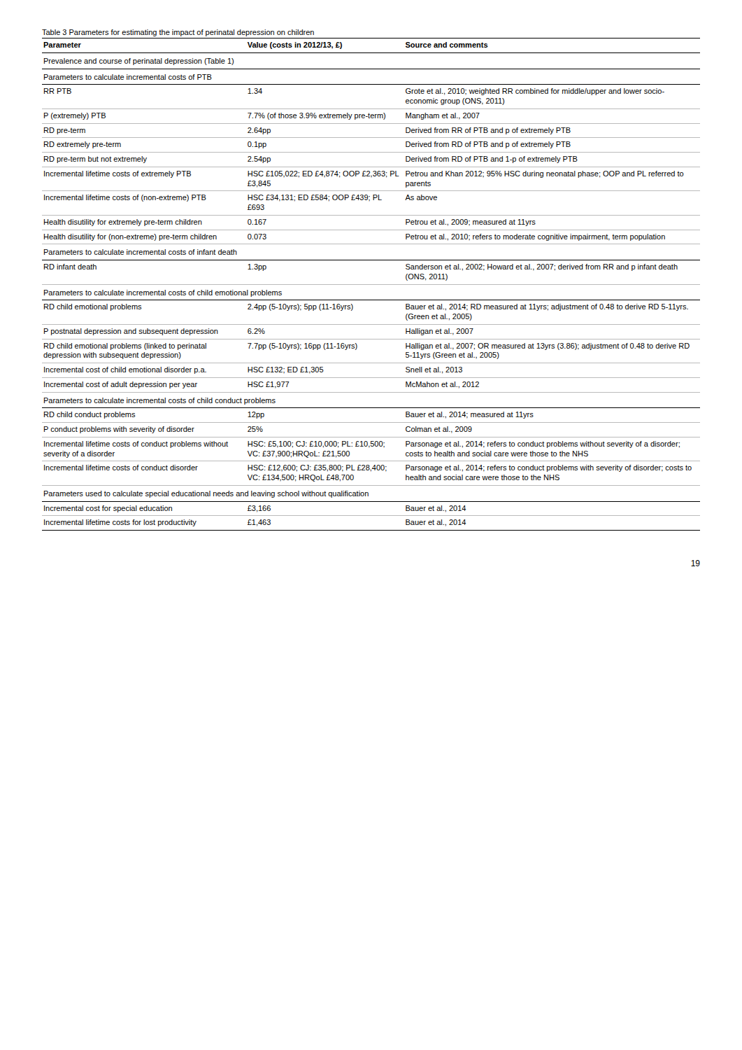Table 3 Parameters for estimating the impact of perinatal depression on children
| Parameter | Value (costs in 2012/13, £) | Source and comments |
| --- | --- | --- |
| Prevalence and course of perinatal depression (Table 1) |
| Parameters to calculate incremental costs of PTB |
| RR PTB | 1.34 | Grote et al., 2010; weighted RR combined for middle/upper and lower socio-economic group (ONS, 2011) |
| P (extremely) PTB | 7.7% (of those 3.9% extremely pre-term) | Mangham et al., 2007 |
| RD pre-term | 2.64pp | Derived from RR of PTB and p of extremely PTB |
| RD extremely pre-term | 0.1pp | Derived from RD of PTB and p of extremely PTB |
| RD pre-term but not extremely | 2.54pp | Derived from RD of PTB and 1-p of extremely PTB |
| Incremental lifetime costs of extremely PTB | HSC £105,022; ED £4,874; OOP £2,363; PL £3,845 | Petrou and Khan 2012; 95% HSC during neonatal phase; OOP and PL referred to parents |
| Incremental lifetime costs of (non-extreme) PTB | HSC £34,131; ED £584; OOP £439; PL £693 | As above |
| Health disutility for extremely pre-term children | 0.167 | Petrou et al., 2009; measured at 11yrs |
| Health disutility for (non-extreme) pre-term children | 0.073 | Petrou et al., 2010; refers to moderate cognitive impairment, term population |
| Parameters to calculate incremental costs of infant death |
| RD infant death | 1.3pp | Sanderson et al., 2002; Howard et al., 2007; derived from RR and p infant death (ONS, 2011) |
| Parameters to calculate incremental costs of child emotional problems |
| RD child emotional problems | 2.4pp (5-10yrs); 5pp (11-16yrs) | Bauer et al., 2014; RD measured at 11yrs; adjustment of 0.48 to derive RD 5-11yrs. (Green et al., 2005) |
| P postnatal depression and subsequent depression | 6.2% | Halligan et al., 2007 |
| RD child emotional problems (linked to perinatal depression with subsequent depression) | 7.7pp (5-10yrs); 16pp (11-16yrs) | Halligan et al., 2007; OR measured at 13yrs (3.86); adjustment of 0.48 to derive RD 5-11yrs (Green et al., 2005) |
| Incremental cost of child emotional disorder p.a. | HSC £132; ED £1,305 | Snell et al., 2013 |
| Incremental cost of adult depression per year | HSC £1,977 | McMahon et al., 2012 |
| Parameters to calculate incremental costs of child conduct problems |
| RD child conduct problems | 12pp | Bauer et al., 2014; measured at 11yrs |
| P conduct problems with severity of disorder | 25% | Colman et al., 2009 |
| Incremental lifetime costs of conduct problems without severity of a disorder | HSC: £5,100; CJ: £10,000; PL: £10,500; VC: £37,900;HRQoL: £21,500 | Parsonage et al., 2014; refers to conduct problems without severity of a disorder; costs to health and social care were those to the NHS |
| Incremental lifetime costs of conduct disorder | HSC: £12,600; CJ: £35,800; PL £28,400; VC: £134,500; HRQoL £48,700 | Parsonage et al., 2014; refers to conduct problems with severity of disorder; costs to health and social care were those to the NHS |
| Parameters used to calculate special educational needs and leaving school without qualification |
| Incremental cost for special education | £3,166 | Bauer et al., 2014 |
| Incremental lifetime costs for lost productivity | £1,463 | Bauer et al., 2014 |
19